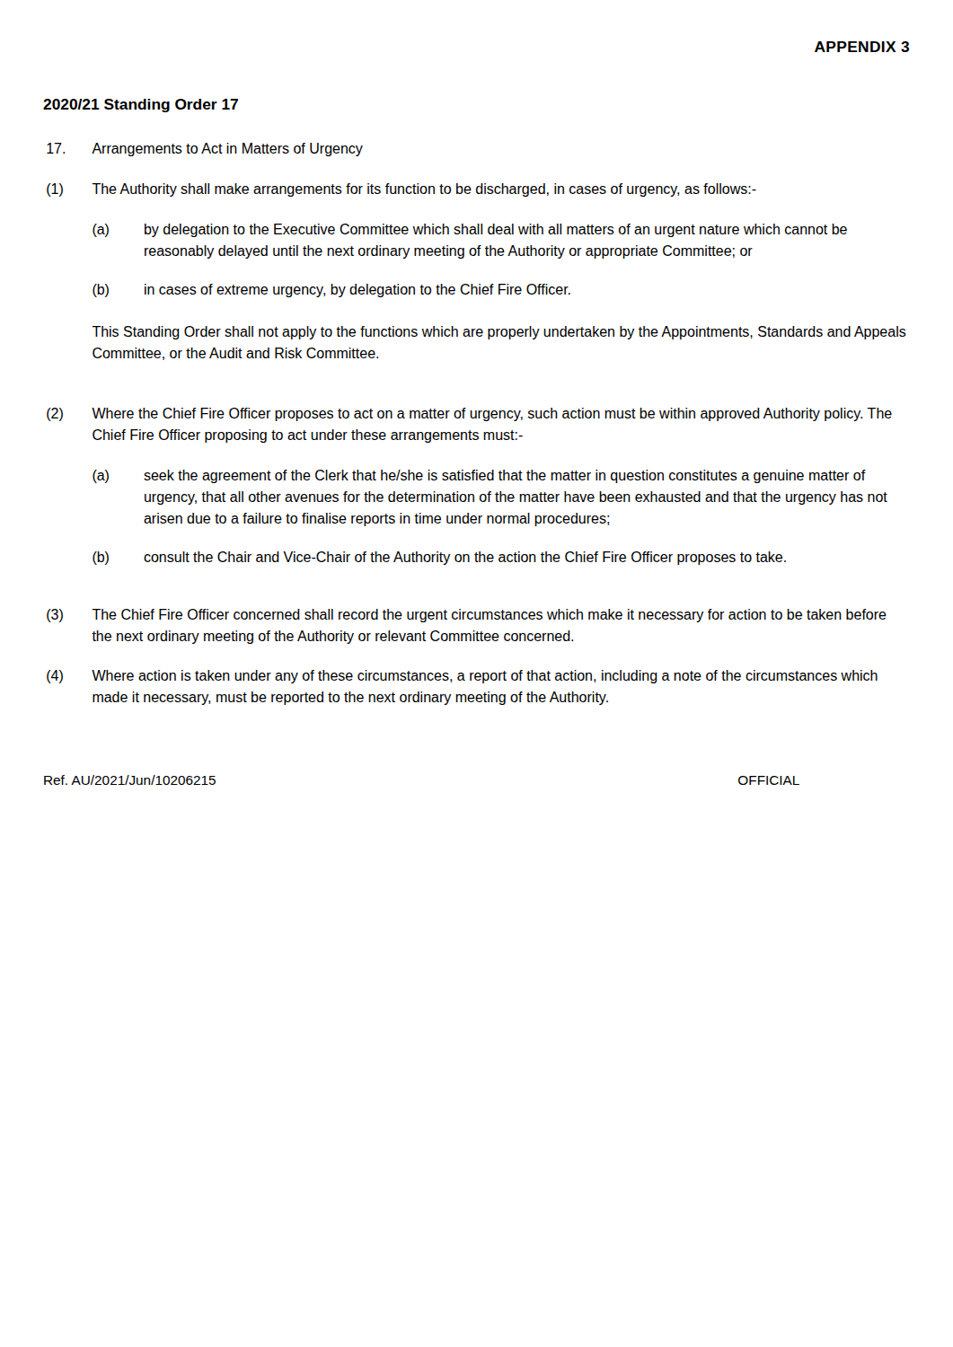APPENDIX 3
2020/21 Standing Order 17
17.
Arrangements to Act in Matters of Urgency
(1)
The Authority shall make arrangements for its function to be discharged, in cases of urgency, as follows:-
(a)
by delegation to the Executive Committee which shall deal with all matters of an urgent nature which cannot be reasonably delayed until the next ordinary meeting of the Authority or appropriate Committee; or
(b)
in cases of extreme urgency, by delegation to the Chief Fire Officer.
This Standing Order shall not apply to the functions which are properly undertaken by the Appointments, Standards and Appeals Committee, or the Audit and Risk Committee.
(2)
Where the Chief Fire Officer proposes to act on a matter of urgency, such action must be within approved Authority policy. The Chief Fire Officer proposing to act under these arrangements must:-
(a)
seek the agreement of the Clerk that he/she is satisfied that the matter in question constitutes a genuine matter of urgency, that all other avenues for the determination of the matter have been exhausted and that the urgency has not arisen due to a failure to finalise reports in time under normal procedures;
(b)
consult the Chair and Vice-Chair of the Authority on the action the Chief Fire Officer proposes to take.
(3)
The Chief Fire Officer concerned shall record the urgent circumstances which make it necessary for action to be taken before the next ordinary meeting of the Authority or relevant Committee concerned.
(4)
Where action is taken under any of these circumstances, a report of that action, including a note of the circumstances which made it necessary, must be reported to the next ordinary meeting of the Authority.
Ref. AU/2021/Jun/10206215
OFFICIAL